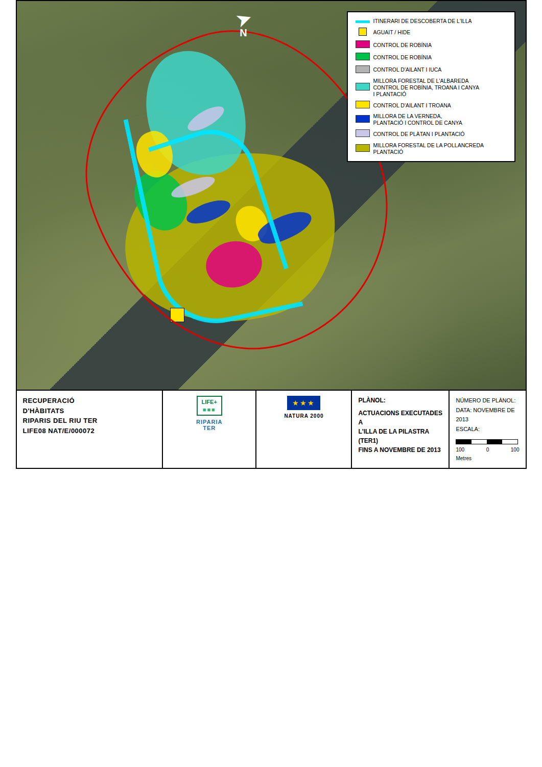➤N
| | ITINERARI DE DESCOBERTA DE L'ILLA |
| | AGUAIT / HIDE |
| | CONTROL DE ROBÍNIA |
| | CONTROL DE ROBÍNIA |
| | CONTROL D'AILANT I IUCA |
| | MILLORA FORESTAL DE L'ALBAREDA CONTROL DE ROBÍNIA, TROANA I CANYA I PLANTACIÓ |
| | CONTROL D'AILANT I TROANA |
| | MILLORA DE LA VERNEDA, PLANTACIÓ I CONTROL DE CANYA |
| | CONTROL DE PLÀTAN I PLANTACIÓ |
| | MILLORA FORESTAL DE LA POLLANCREDA PLANTACIÓ |
RECUPERACIÓ
D'HÀBITATS
RIPARIS DEL RIU TER
LIFE08 NAT/E/000072
LIFE+ ■■■
RIPARIA
TER
★★★
NATURA 2000
PLÀNOL:
ACTUACIONS EXECUTADES A
L'ILLA DE LA PILASTRA (TER1)
FINS A NOVEMBRE DE 2013
NÚMERO DE PLÀNOL:
DATA: NOVEMBRE DE 2013
ESCALA:
1000100
Metres